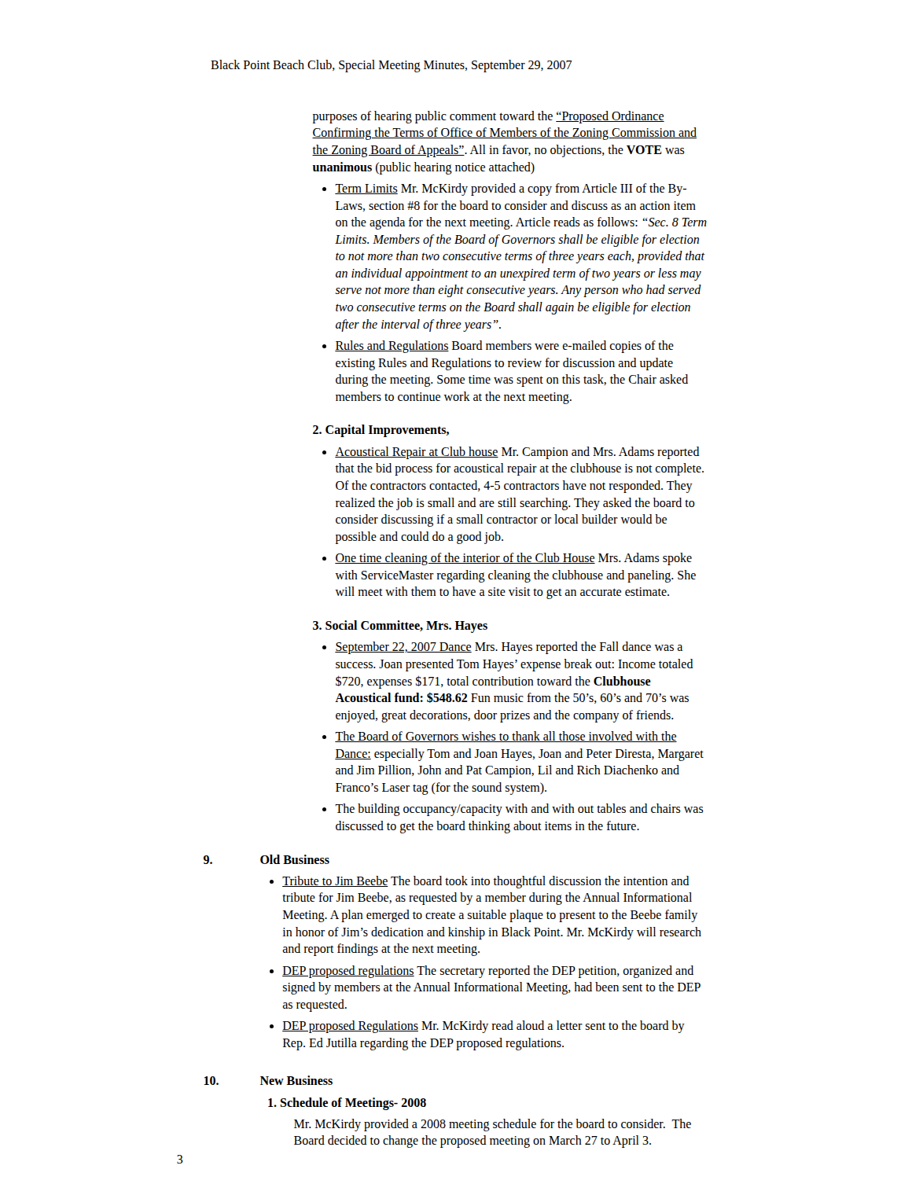Black Point Beach Club, Special Meeting Minutes, September 29, 2007
purposes of hearing public comment toward the “Proposed Ordinance Confirming the Terms of Office of Members of the Zoning Commission and the Zoning Board of Appeals”. All in favor, no objections, the VOTE was unanimous (public hearing notice attached)
Term Limits Mr. McKirdy provided a copy from Article III of the By-Laws, section #8 for the board to consider and discuss as an action item on the agenda for the next meeting. Article reads as follows: “Sec. 8 Term Limits. Members of the Board of Governors shall be eligible for election to not more than two consecutive terms of three years each, provided that an individual appointment to an unexpired term of two years or less may serve not more than eight consecutive years. Any person who had served two consecutive terms on the Board shall again be eligible for election after the interval of three years”.
Rules and Regulations Board members were e-mailed copies of the existing Rules and Regulations to review for discussion and update during the meeting. Some time was spent on this task, the Chair asked members to continue work at the next meeting.
2. Capital Improvements,
Acoustical Repair at Club house Mr. Campion and Mrs. Adams reported that the bid process for acoustical repair at the clubhouse is not complete. Of the contractors contacted, 4-5 contractors have not responded. They realized the job is small and are still searching. They asked the board to consider discussing if a small contractor or local builder would be possible and could do a good job.
One time cleaning of the interior of the Club House Mrs. Adams spoke with ServiceMaster regarding cleaning the clubhouse and paneling. She will meet with them to have a site visit to get an accurate estimate.
3. Social Committee, Mrs. Hayes
September 22, 2007 Dance Mrs. Hayes reported the Fall dance was a success. Joan presented Tom Hayes’ expense break out: Income totaled $720, expenses $171, total contribution toward the Clubhouse Acoustical fund: $548.62 Fun music from the 50’s, 60’s and 70’s was enjoyed, great decorations, door prizes and the company of friends.
The Board of Governors wishes to thank all those involved with the Dance: especially Tom and Joan Hayes, Joan and Peter Diresta, Margaret and Jim Pillion, John and Pat Campion, Lil and Rich Diachenko and Franco’s Laser tag (for the sound system).
The building occupancy/capacity with and with out tables and chairs was discussed to get the board thinking about items in the future.
9.
Old Business
Tribute to Jim Beebe The board took into thoughtful discussion the intention and tribute for Jim Beebe, as requested by a member during the Annual Informational Meeting. A plan emerged to create a suitable plaque to present to the Beebe family in honor of Jim’s dedication and kinship in Black Point. Mr. McKirdy will research and report findings at the next meeting.
DEP proposed regulations The secretary reported the DEP petition, organized and signed by members at the Annual Informational Meeting, had been sent to the DEP as requested.
DEP proposed Regulations Mr. McKirdy read aloud a letter sent to the board by Rep. Ed Jutilla regarding the DEP proposed regulations.
10.
New Business
1. Schedule of Meetings- 2008
Mr. McKirdy provided a 2008 meeting schedule for the board to consider. The Board decided to change the proposed meeting on March 27 to April 3.
3